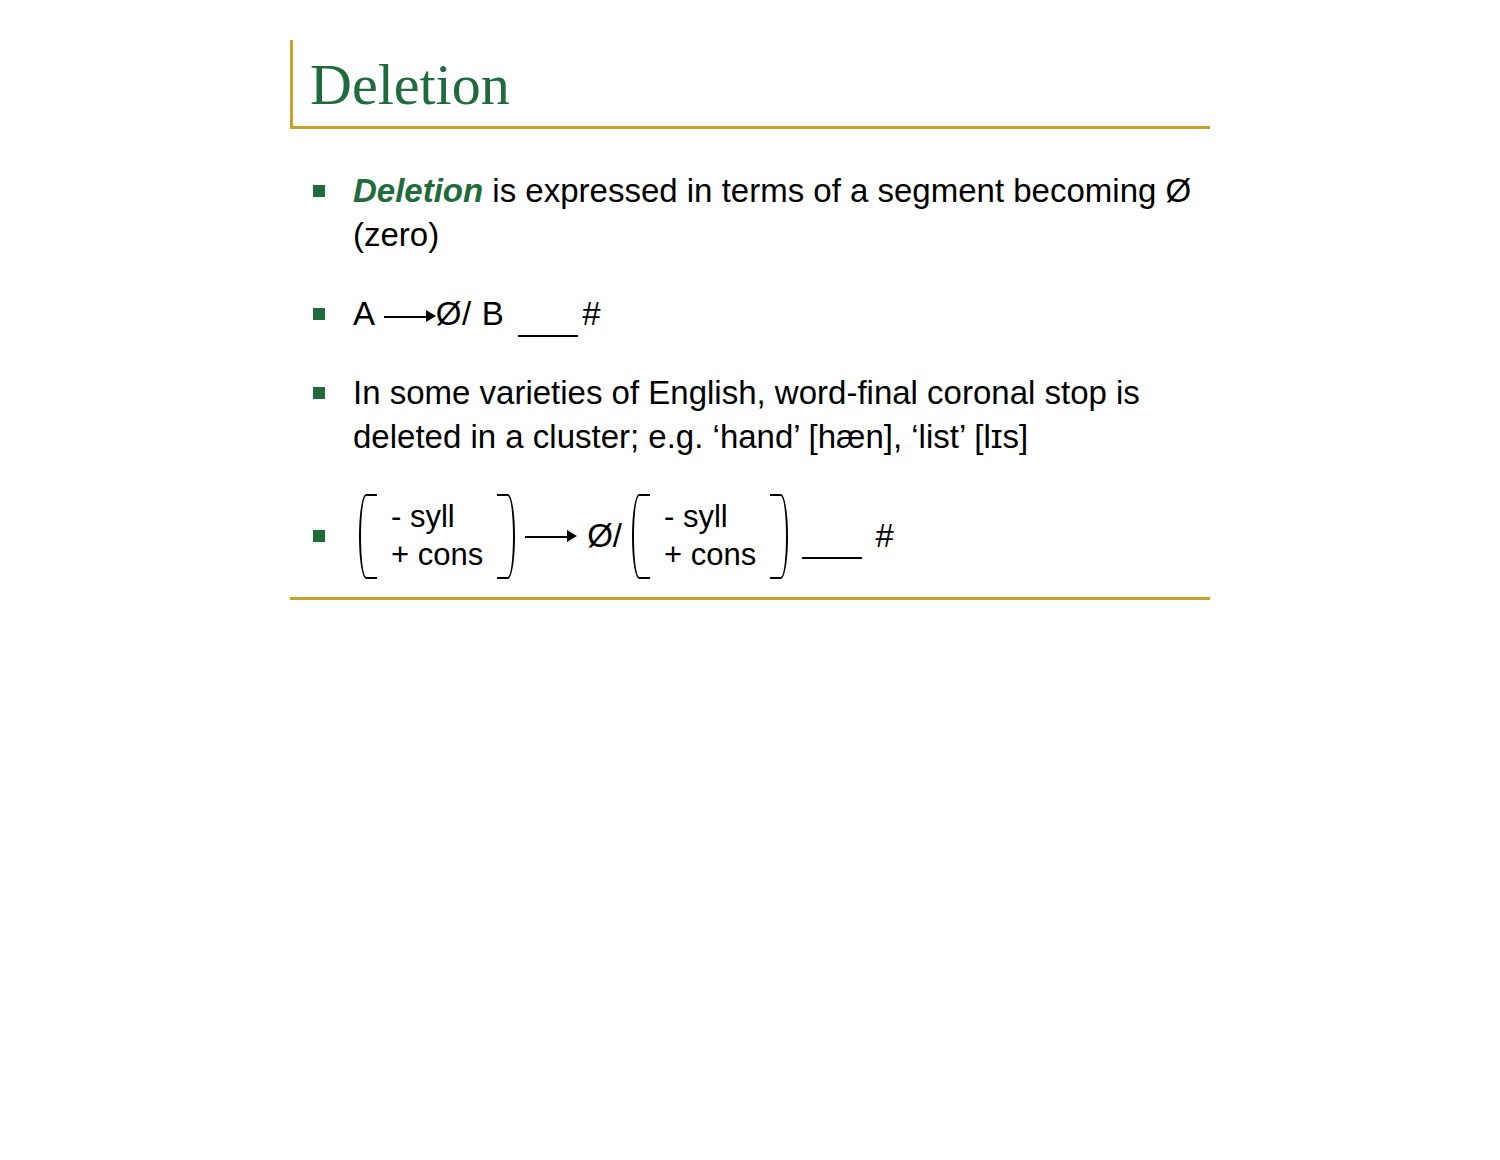Deletion
Deletion is expressed in terms of a segment becoming Ø (zero)
A Ø/ B #
In some varieties of English, word-final coronal stop is deleted in a cluster; e.g. ‘hand’ [hæn], ‘list’ [lɪs]
- syll
+ cons
Ø/
- syll
+ cons
#